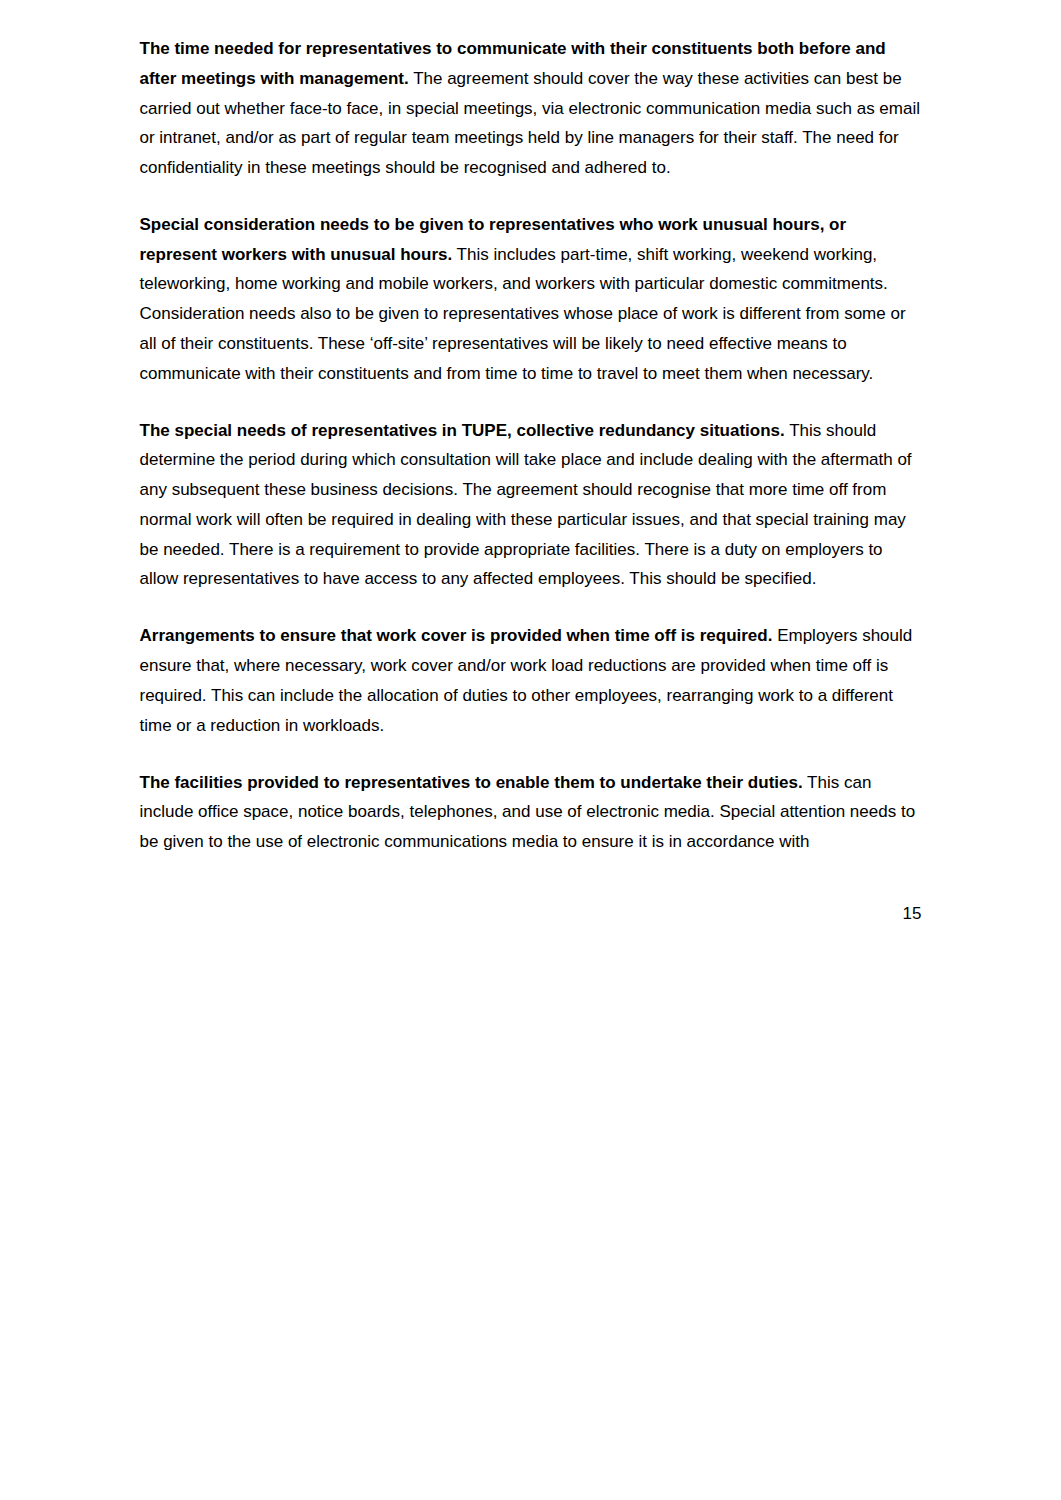The time needed for representatives to communicate with their constituents both before and after meetings with management. The agreement should cover the way these activities can best be carried out whether face-to face, in special meetings, via electronic communication media such as email or intranet, and/or as part of regular team meetings held by line managers for their staff. The need for confidentiality in these meetings should be recognised and adhered to.
Special consideration needs to be given to representatives who work unusual hours, or represent workers with unusual hours. This includes part-time, shift working, weekend working, teleworking, home working and mobile workers, and workers with particular domestic commitments. Consideration needs also to be given to representatives whose place of work is different from some or all of their constituents. These ‘off-site’ representatives will be likely to need effective means to communicate with their constituents and from time to time to travel to meet them when necessary.
The special needs of representatives in TUPE, collective redundancy situations. This should determine the period during which consultation will take place and include dealing with the aftermath of any subsequent these business decisions. The agreement should recognise that more time off from normal work will often be required in dealing with these particular issues, and that special training may be needed. There is a requirement to provide appropriate facilities. There is a duty on employers to allow representatives to have access to any affected employees. This should be specified.
Arrangements to ensure that work cover is provided when time off is required. Employers should ensure that, where necessary, work cover and/or work load reductions are provided when time off is required. This can include the allocation of duties to other employees, rearranging work to a different time or a reduction in workloads.
The facilities provided to representatives to enable them to undertake their duties. This can include office space, notice boards, telephones, and use of electronic media. Special attention needs to be given to the use of electronic communications media to ensure it is in accordance with
15